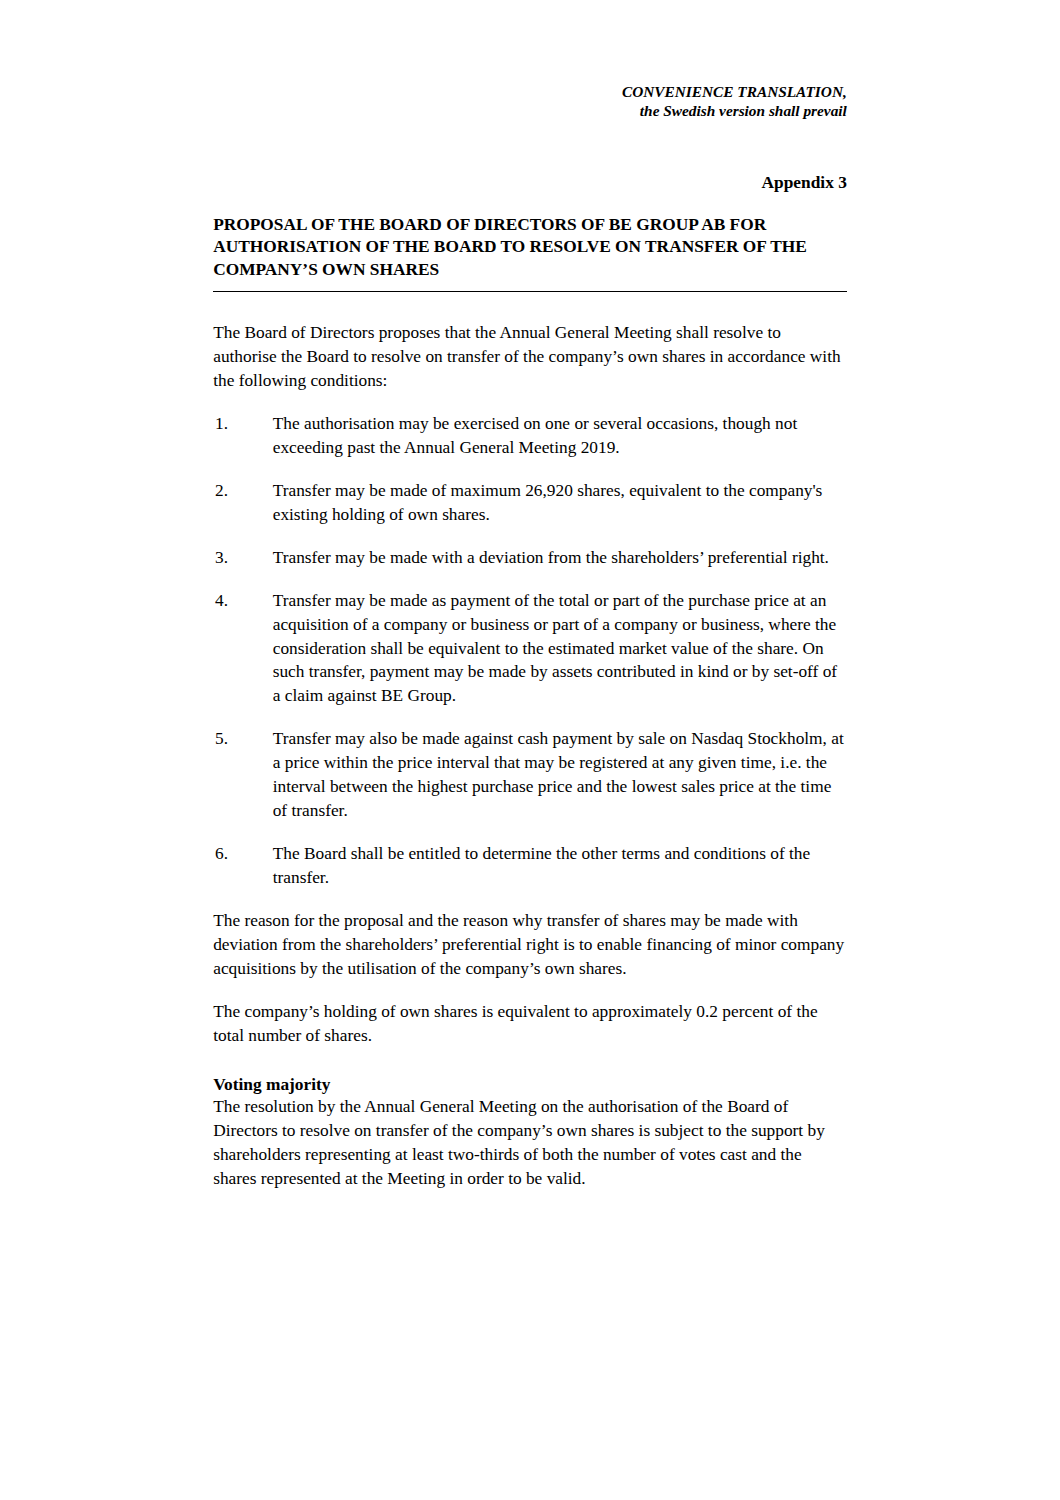CONVENIENCE TRANSLATION,
the Swedish version shall prevail
Appendix 3
Proposal of the Board of Directors of BE Group AB for authorisation of the Board to resolve on transfer of the company’s own shares
The Board of Directors proposes that the Annual General Meeting shall resolve to authorise the Board to resolve on transfer of the company’s own shares in accordance with the following conditions:
The authorisation may be exercised on one or several occasions, though not exceeding past the Annual General Meeting 2019.
Transfer may be made of maximum 26,920 shares, equivalent to the company's existing holding of own shares.
Transfer may be made with a deviation from the shareholders’ preferential right.
Transfer may be made as payment of the total or part of the purchase price at an acquisition of a company or business or part of a company or business, where the consideration shall be equivalent to the estimated market value of the share. On such transfer, payment may be made by assets contributed in kind or by set-off of a claim against BE Group.
Transfer may also be made against cash payment by sale on Nasdaq Stockholm, at a price within the price interval that may be registered at any given time, i.e. the interval between the highest purchase price and the lowest sales price at the time of transfer.
The Board shall be entitled to determine the other terms and conditions of the transfer.
The reason for the proposal and the reason why transfer of shares may be made with deviation from the shareholders’ preferential right is to enable financing of minor company acquisitions by the utilisation of the company’s own shares.
The company’s holding of own shares is equivalent to approximately 0.2 percent of the total number of shares.
Voting majority
The resolution by the Annual General Meeting on the authorisation of the Board of Directors to resolve on transfer of the company’s own shares is subject to the support by shareholders representing at least two-thirds of both the number of votes cast and the shares represented at the Meeting in order to be valid.